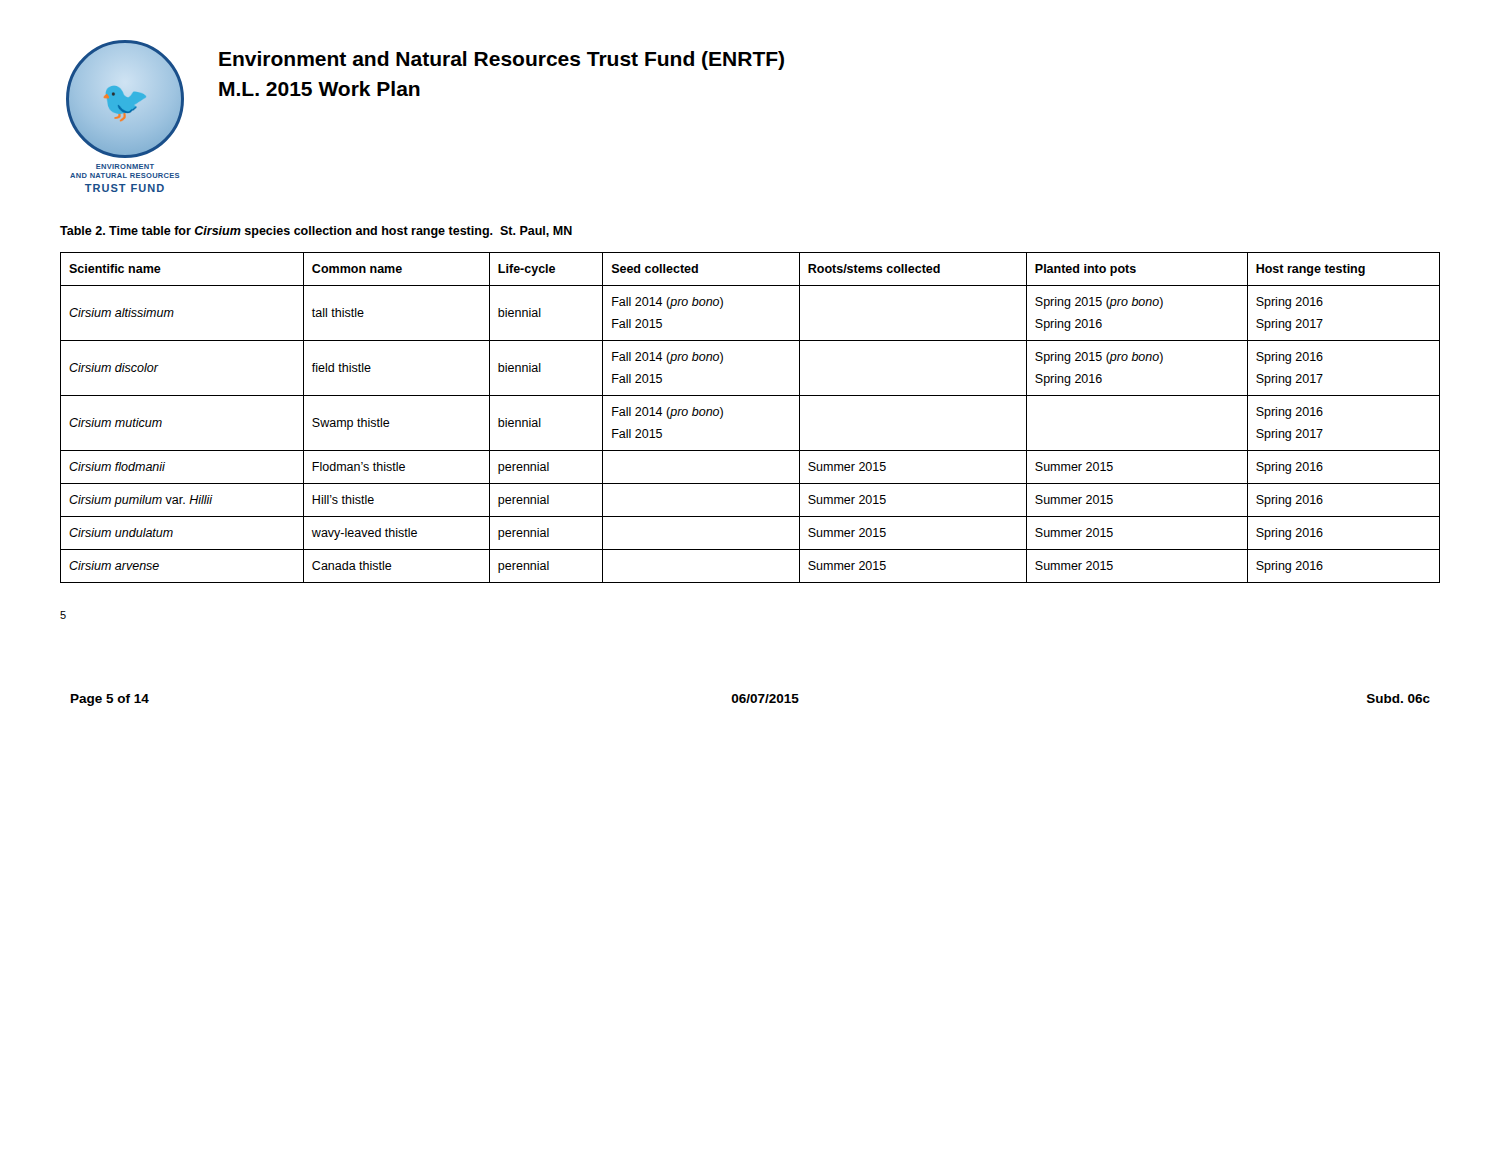🐦
Environment
and Natural Resources Trust Fund
Environment and Natural Resources Trust Fund (ENRTF)
M.L. 2015 Work Plan
Table 2. Time table for Cirsium species collection and host range testing. St. Paul, MN
| Scientific name | Common name | Life-cycle | Seed collected | Roots/stems collected | Planted into pots | Host range testing |
| --- | --- | --- | --- | --- | --- | --- |
| Cirsium altissimum | tall thistle | biennial | Fall 2014 ( pro bono ) Fall 2015 | | Spring 2015 ( pro bono ) Spring 2016 | Spring 2016 Spring 2017 |
| Cirsium discolor | field thistle | biennial | Fall 2014 ( pro bono ) Fall 2015 | | Spring 2015 ( pro bono ) Spring 2016 | Spring 2016 Spring 2017 |
| Cirsium muticum | Swamp thistle | biennial | Fall 2014 ( pro bono ) Fall 2015 | | | Spring 2016 Spring 2017 |
| Cirsium flodmanii | Flodman’s thistle | perennial | | Summer 2015 | Summer 2015 | Spring 2016 |
| Cirsium pumilum var. Hillii | Hill’s thistle | perennial | | Summer 2015 | Summer 2015 | Spring 2016 |
| Cirsium undulatum | wavy-leaved thistle | perennial | | Summer 2015 | Summer 2015 | Spring 2016 |
| Cirsium arvense | Canada thistle | perennial | | Summer 2015 | Summer 2015 | Spring 2016 |
5
Page 5 of 14
06/07/2015
Subd. 06c